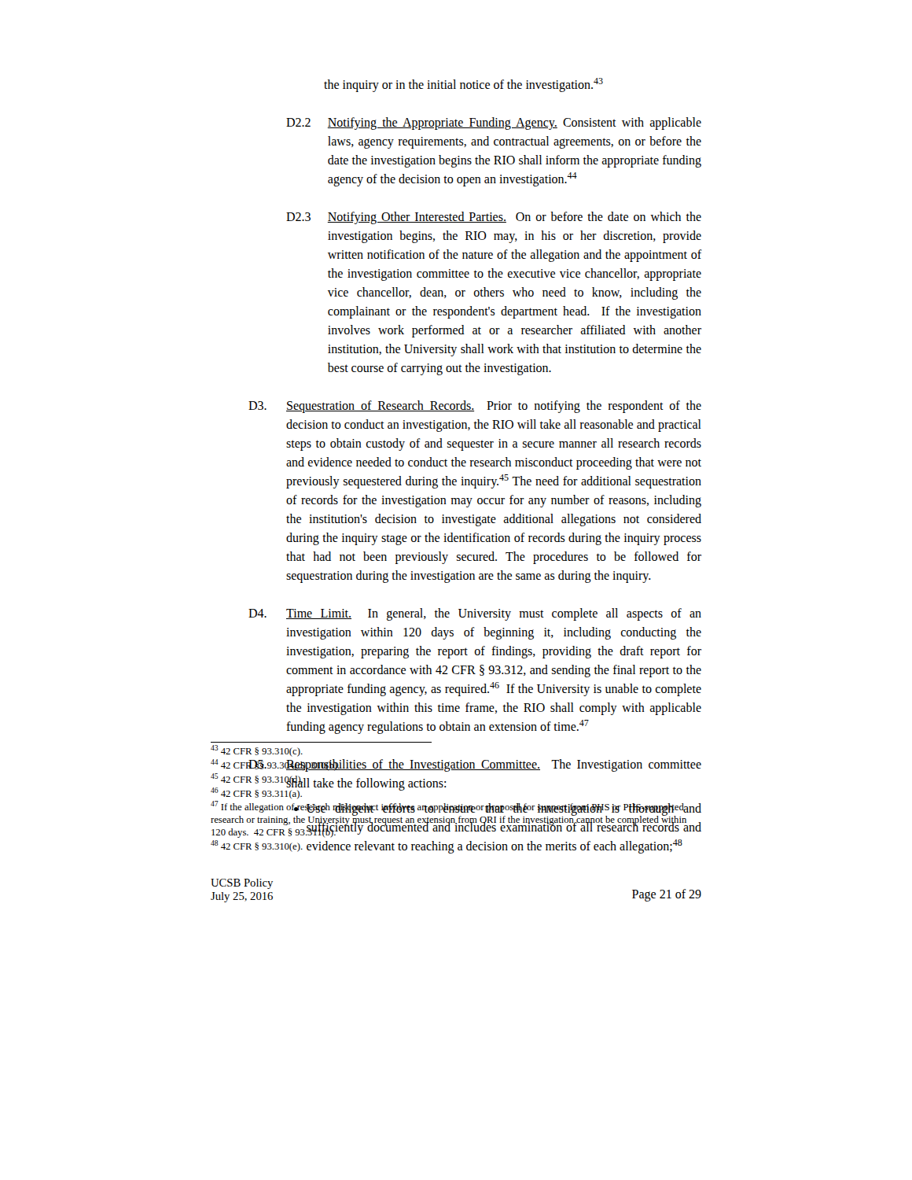the inquiry or in the initial notice of the investigation.43
D2.2
Notifying the Appropriate Funding Agency. Consistent with applicable laws, agency requirements, and contractual agreements, on or before the date the investigation begins the RIO shall inform the appropriate funding agency of the decision to open an investigation.44
D2.3
Notifying Other Interested Parties. On or before the date on which the investigation begins, the RIO may, in his or her discretion, provide written notification of the nature of the allegation and the appointment of the investigation committee to the executive vice chancellor, appropriate vice chancellor, dean, or others who need to know, including the complainant or the respondent's department head. If the investigation involves work performed at or a researcher affiliated with another institution, the University shall work with that institution to determine the best course of carrying out the investigation.
D3.
Sequestration of Research Records. Prior to notifying the respondent of the decision to conduct an investigation, the RIO will take all reasonable and practical steps to obtain custody of and sequester in a secure manner all research records and evidence needed to conduct the research misconduct proceeding that were not previously sequestered during the inquiry.45 The need for additional sequestration of records for the investigation may occur for any number of reasons, including the institution's decision to investigate additional allegations not considered during the inquiry stage or the identification of records during the inquiry process that had not been previously secured. The procedures to be followed for sequestration during the investigation are the same as during the inquiry.
D4.
Time Limit. In general, the University must complete all aspects of an investigation within 120 days of beginning it, including conducting the investigation, preparing the report of findings, providing the draft report for comment in accordance with 42 CFR § 93.312, and sending the final report to the appropriate funding agency, as required.46 If the University is unable to complete the investigation within this time frame, the RIO shall comply with applicable funding agency regulations to obtain an extension of time.47
D5.
Responsibilities of the Investigation Committee. The Investigation committee shall take the following actions:
Use diligent efforts to ensure that the investigation is thorough and sufficiently documented and includes examination of all research records and evidence relevant to reaching a decision on the merits of each allegation;48
43 42 CFR § 93.310(c).
44 42 CFR §§ 93.304(d), 310(b).
45 42 CFR § 93.310(d).
46 42 CFR § 93.311(a).
47 If the allegation of research misconduct involves an application or proposal for support from PHS or PHS-supported research or training, the University must request an extension from ORI if the investigation cannot be completed within 120 days. 42 CFR § 93.311(b).
48 42 CFR § 93.310(e).
UCSB Policy
July 25, 2016
Page 21 of 29